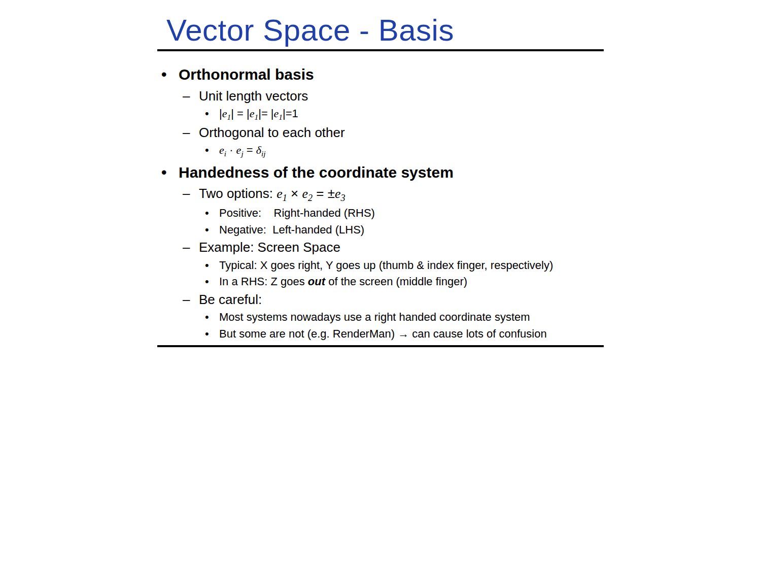Vector Space - Basis
Orthonormal basis
Unit length vectors
|e1| = |e1|= |e1|=1
Orthogonal to each other
ei · ej = δij
Handedness of the coordinate system
Two options: e1 × e2 = ±e3
Positive: Right-handed (RHS)
Negative: Left-handed (LHS)
Example: Screen Space
Typical: X goes right, Y goes up (thumb & index finger, respectively)
In a RHS: Z goes out of the screen (middle finger)
Be careful:
Most systems nowadays use a right handed coordinate system
But some are not (e.g. RenderMan) → can cause lots of confusion